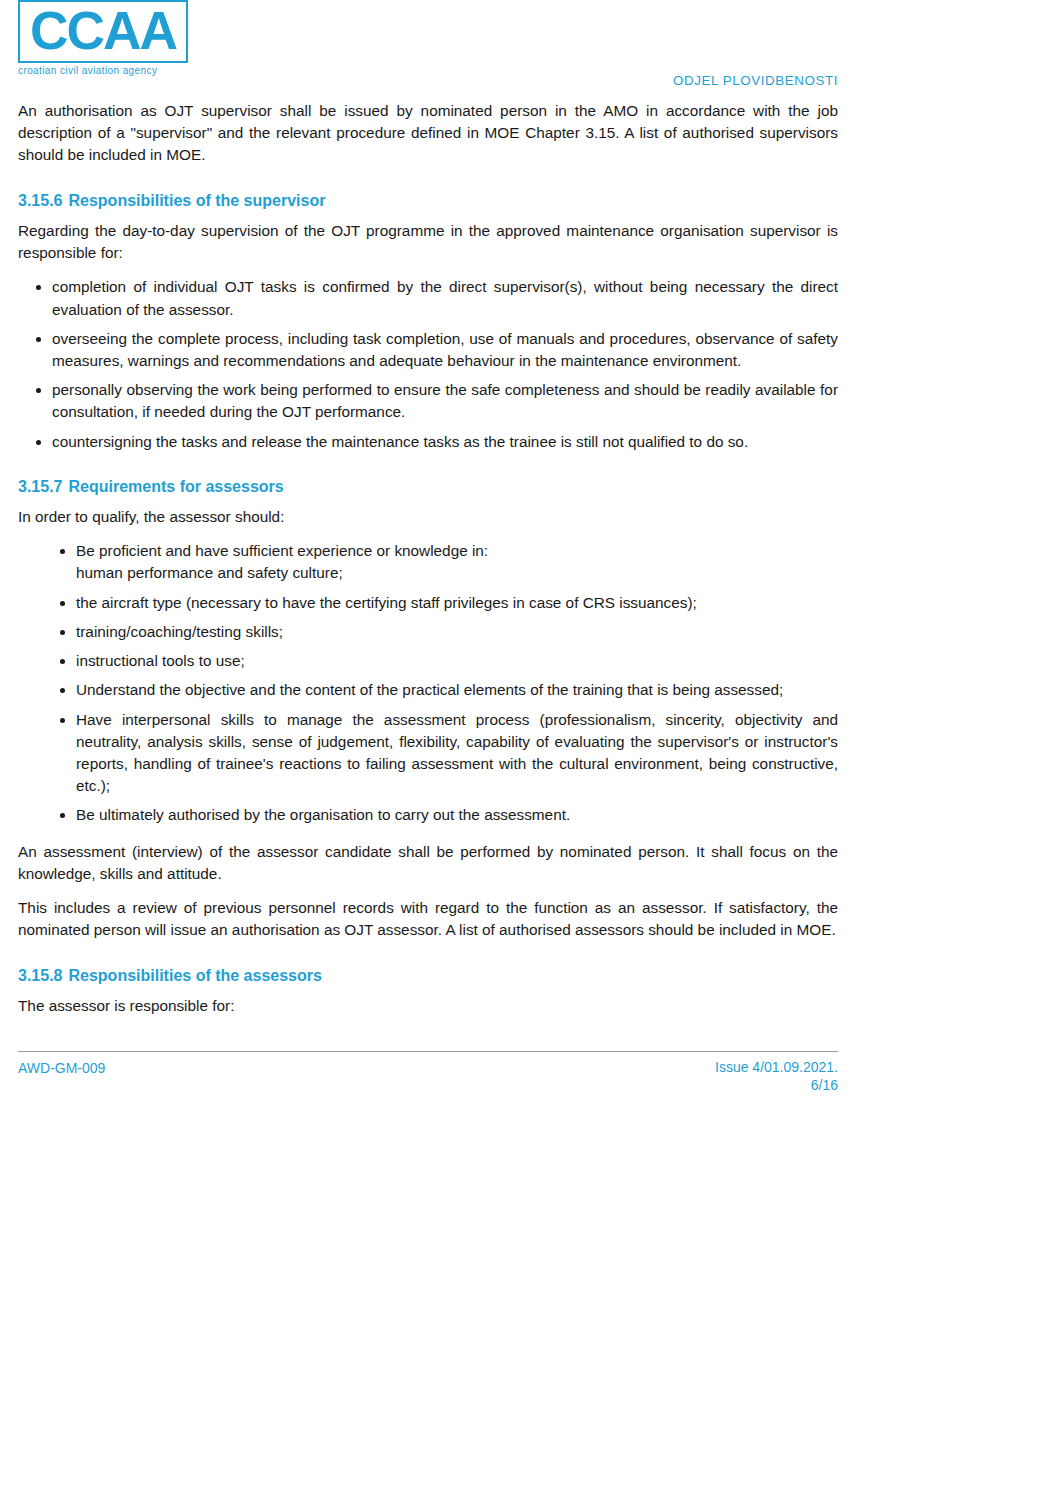CCAA croatian civil aviation agency
ODJEL PLOVIDBENOSTI
An authorisation as OJT supervisor shall be issued by nominated person in the AMO in accordance with the job description of a "supervisor" and the relevant procedure defined in MOE Chapter 3.15. A list of authorised supervisors should be included in MOE.
3.15.6 Responsibilities of the supervisor
Regarding the day-to-day supervision of the OJT programme in the approved maintenance organisation supervisor is responsible for:
completion of individual OJT tasks is confirmed by the direct supervisor(s), without being necessary the direct evaluation of the assessor.
overseeing the complete process, including task completion, use of manuals and procedures, observance of safety measures, warnings and recommendations and adequate behaviour in the maintenance environment.
personally observing the work being performed to ensure the safe completeness and should be readily available for consultation, if needed during the OJT performance.
countersigning the tasks and release the maintenance tasks as the trainee is still not qualified to do so.
3.15.7 Requirements for assessors
In order to qualify, the assessor should:
Be proficient and have sufficient experience or knowledge in:
human performance and safety culture;
the aircraft type (necessary to have the certifying staff privileges in case of CRS issuances);
training/coaching/testing skills;
instructional tools to use;
Understand the objective and the content of the practical elements of the training that is being assessed;
Have interpersonal skills to manage the assessment process (professionalism, sincerity, objectivity and neutrality, analysis skills, sense of judgement, flexibility, capability of evaluating the supervisor's or instructor's reports, handling of trainee's reactions to failing assessment with the cultural environment, being constructive, etc.);
Be ultimately authorised by the organisation to carry out the assessment.
An assessment (interview) of the assessor candidate shall be performed by nominated person. It shall focus on the knowledge, skills and attitude.
This includes a review of previous personnel records with regard to the function as an assessor. If satisfactory, the nominated person will issue an authorisation as OJT assessor. A list of authorised assessors should be included in MOE.
3.15.8 Responsibilities of the assessors
The assessor is responsible for:
AWD-GM-009
Issue 4/01.09.2021.
6/16